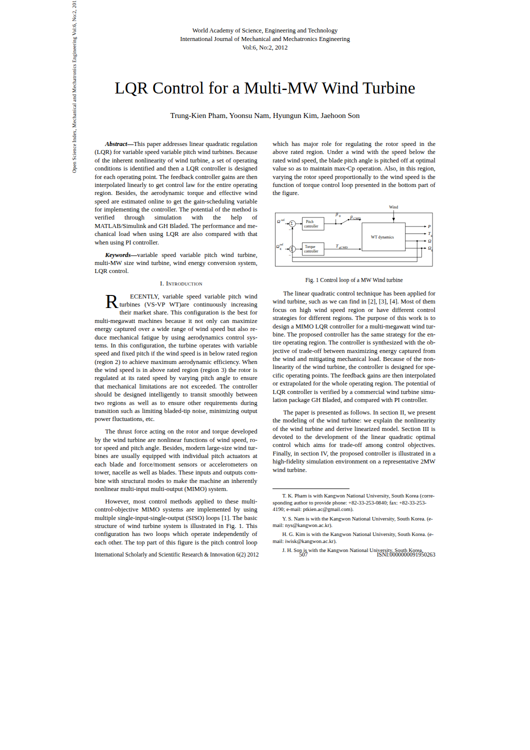Open Science Index, Mechanical and Mechatronics Engineering Vol:6, No:2, 2012 publications.waset.org/6215/pdf
World Academy of Science, Engineering and Technology
International Journal of Mechanical and Mechatronics Engineering
Vol:6, No:2, 2012
LQR Control for a Multi-MW Wind Turbine
Trung-Kien Pham, Yoonsu Nam, Hyungun Kim, Jaehoon Son
Abstract—This paper addresses linear quadratic regulation (LQR) for variable speed variable pitch wind turbines. Because of the inherent nonlinearity of wind turbine, a set of operating conditions is identified and then a LQR controller is designed for each operating point. The feedback controller gains are then interpolated linearly to get control law for the entire operating region. Besides, the aerodynamic torque and effective wind speed are estimated online to get the gain-scheduling variable for implementing the controller. The potential of the method is verified through simulation with the help of MATLAB/Simulink and GH Bladed. The performance and mechanical load when using LQR are also compared with that when using PI controller.
Keywords—variable speed variable pitch wind turbine, multi-MW size wind turbine, wind energy conversion system, LQR control.
I. Introduction
RECENTLY, variable speed variable pitch wind turbines (VS-VP WT)are continuously increasing their market share. This configuration is the best for multi-megawatt machines because it not only can maximize energy captured over a wide range of wind speed but also reduce mechanical fatigue by using aerodynamics control systems. In this configuration, the turbine operates with variable speed and fixed pitch if the wind speed is in below rated region (region 2) to achieve maximum aerodynamic efficiency. When the wind speed is in above rated region (region 3) the rotor is regulated at its rated speed by varying pitch angle to ensure that mechanical limitations are not exceeded. The controller should be designed intelligently to transit smoothly between two regions as well as to ensure other requirements during transition such as limiting bladed-tip noise, minimizing output power fluctuations, etc.
The thrust force acting on the rotor and torque developed by the wind turbine are nonlinear functions of wind speed, rotor speed and pitch angle. Besides, modern large-size wind turbines are usually equipped with individual pitch actuators at each blade and force/moment sensors or accelerometers on tower, nacelle as well as blades. These inputs and outputs combine with structural modes to make the machine an inherently nonlinear multi-input multi-output (MIMO) system.
However, most control methods applied to these multi-control-objective MIMO systems are implemented by using multiple single-input-single-output (SISO) loops [1]. The basic structure of wind turbine system is illustrated in Fig. 1. This configuration has two loops which operate independently of each other. The top part of this figure is the pitch control loop which has major role for regulating the rotor speed in the above rated region. Under a wind with the speed below the rated wind speed, the blade pitch angle is pitched off at optimal value so as to maintain max-Cp operation. Also, in this region, varying the rotor speed proportionally to the wind speed is the function of torque control loop presented in the bottom part of the figure.
Wind Ω ref Σ − Pitch controller β 0 β CMD WT dynamics P T g Ω Ω g Ω g ref Σ − Torque controller T gCMD
Fig. 1 Control loop of a MW Wind turbine
The linear quadratic control technique has been applied for wind turbine, such as we can find in [2], [3], [4]. Most of them focus on high wind speed region or have different control strategies for different regions. The purpose of this work is to design a MIMO LQR controller for a multi-megawatt wind turbine. The proposed controller has the same strategy for the entire operating region. The controller is synthesized with the objective of trade-off between maximizing energy captured from the wind and mitigating mechanical load. Because of the nonlinearity of the wind turbine, the controller is designed for specific operating points. The feedback gains are then interpolated or extrapolated for the whole operating region. The potential of LQR controller is verified by a commercial wind turbine simulation package GH Bladed, and compared with PI controller.
The paper is presented as follows. In section II, we present the modeling of the wind turbine: we explain the nonlinearity of the wind turbine and derive linearized model. Section III is devoted to the development of the linear quadratic optimal control which aims for trade-off among control objectives. Finally, in section IV, the proposed controller is illustrated in a high-fidelity simulation environment on a representative 2MW wind turbine.
T. K. Pham is with Kangwon National University, South Korea (corresponding author to provide phone: +82-33-253-0840; fax: +82-33-253-4190; e-mail: ptkien.ac@gmail.com).
Y. S. Nam is with the Kangwon National University, South Korea. (e-mail: nys@kangwon.ac.kr).
H. G. Kim is with the Kangwon National University, South Korea. (e-mail: iwisk@kangwon.ac.kr).
J. H. Son is with the Kangwon National University, South Korea.
International Scholarly and Scientific Research & Innovation 6(2) 2012 507 ISNI:0000000091950263